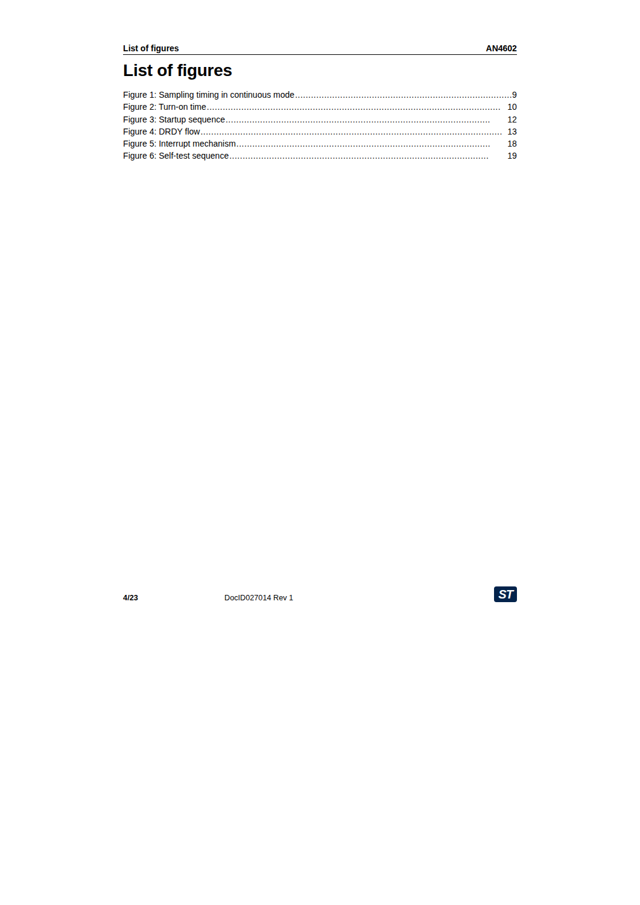List of figures AN4602
List of figures
Figure 1: Sampling timing in continuous mode .......................................................................................... 9
Figure 2: Turn-on time ............................................................................................................... 10
Figure 3: Startup sequence .................................................................................................... 12
Figure 4: DRDY flow .................................................................................................................. 13
Figure 5: Interrupt mechanism ................................................................................................ 18
Figure 6: Self-test sequence .................................................................................................. 19
4/23
DocID027014 Rev 1
ST